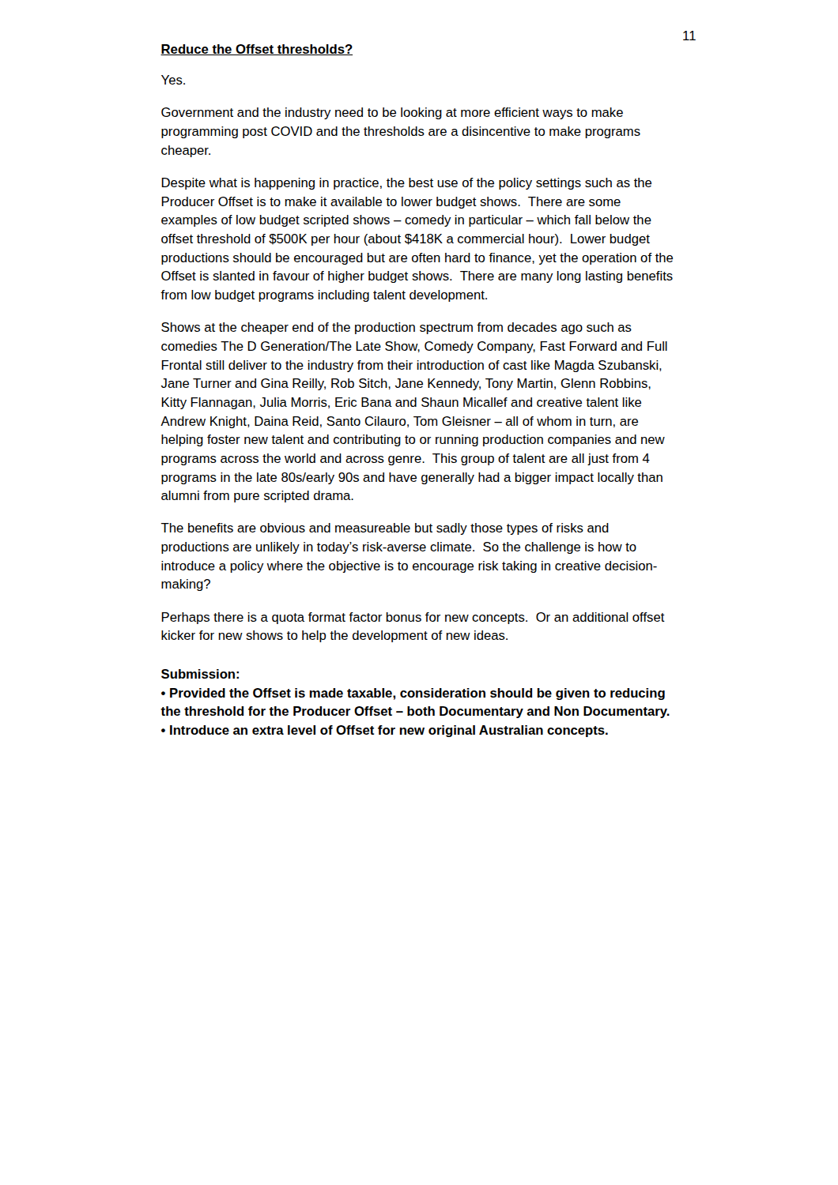11
Reduce the Offset thresholds?
Yes.
Government and the industry need to be looking at more efficient ways to make programming post COVID and the thresholds are a disincentive to make programs cheaper.
Despite what is happening in practice, the best use of the policy settings such as the Producer Offset is to make it available to lower budget shows. There are some examples of low budget scripted shows – comedy in particular – which fall below the offset threshold of $500K per hour (about $418K a commercial hour). Lower budget productions should be encouraged but are often hard to finance, yet the operation of the Offset is slanted in favour of higher budget shows. There are many long lasting benefits from low budget programs including talent development.
Shows at the cheaper end of the production spectrum from decades ago such as comedies The D Generation/The Late Show, Comedy Company, Fast Forward and Full Frontal still deliver to the industry from their introduction of cast like Magda Szubanski, Jane Turner and Gina Reilly, Rob Sitch, Jane Kennedy, Tony Martin, Glenn Robbins, Kitty Flannagan, Julia Morris, Eric Bana and Shaun Micallef and creative talent like Andrew Knight, Daina Reid, Santo Cilauro, Tom Gleisner – all of whom in turn, are helping foster new talent and contributing to or running production companies and new programs across the world and across genre. This group of talent are all just from 4 programs in the late 80s/early 90s and have generally had a bigger impact locally than alumni from pure scripted drama.
The benefits are obvious and measureable but sadly those types of risks and productions are unlikely in today’s risk-averse climate. So the challenge is how to introduce a policy where the objective is to encourage risk taking in creative decision-making?
Perhaps there is a quota format factor bonus for new concepts. Or an additional offset kicker for new shows to help the development of new ideas.
Submission:
Provided the Offset is made taxable, consideration should be given to reducing the threshold for the Producer Offset – both Documentary and Non Documentary.
Introduce an extra level of Offset for new original Australian concepts.